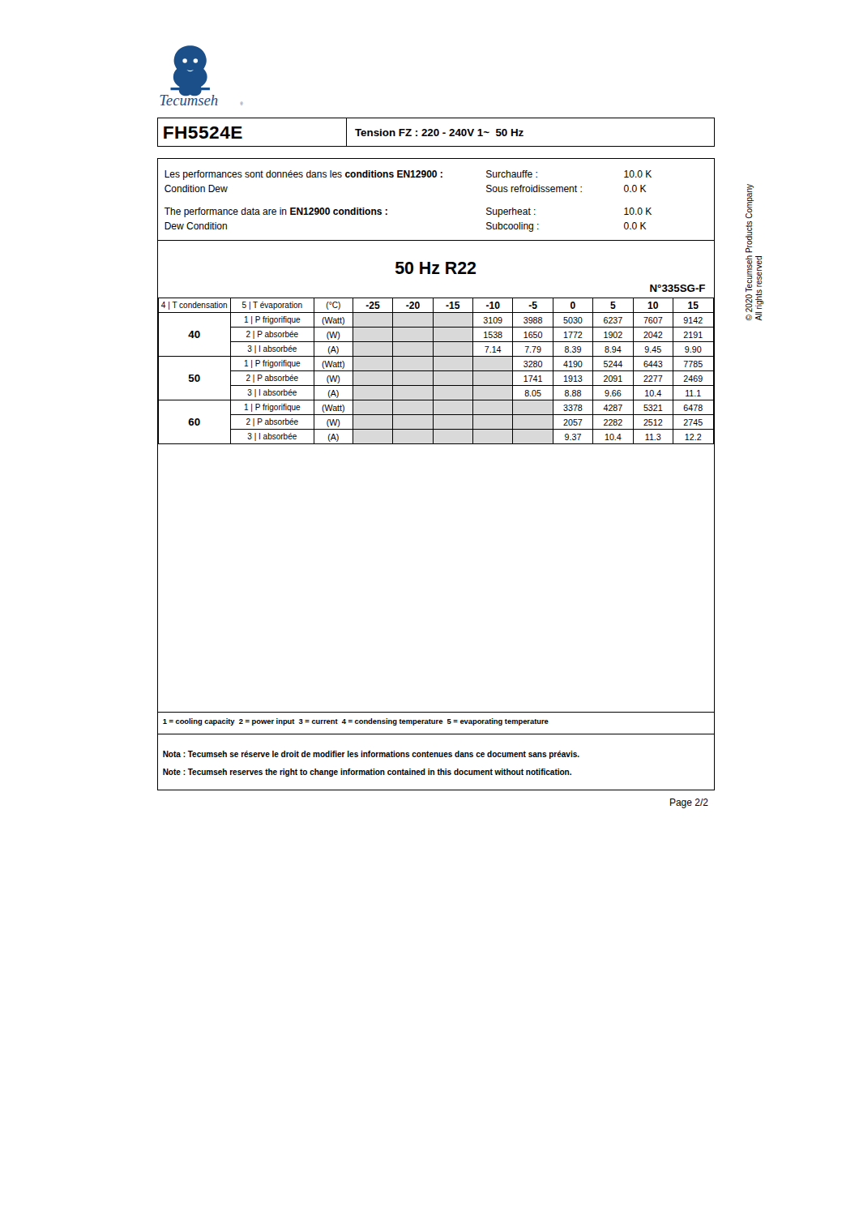Tecumseh ®
FH5524E
Tension FZ : 220 - 240V 1~ 50 Hz
Les performances sont données dans les conditions EN12900 :
Surchauffe : 10.0 K
Condition Dew
Sous refroidissement : 0.0 K
The performance data are in EN12900 conditions :
Superheat : 10.0 K
Dew Condition
Subcooling : 0.0 K
50 Hz R22
N°335SG-F
| 4 / T condensation | 5 / T évaporation | (°C) | -25 | -20 | -15 | -10 | -5 | 0 | 5 | 10 | 15 |
| --- | --- | --- | --- | --- | --- | --- | --- | --- | --- | --- | --- |
| 40 | 1 / P frigorifique | (Watt) | | | | 3109 | 3988 | 5030 | 6237 | 7607 | 9142 |
| 2 / P absorbée | (W) | | | | 1538 | 1650 | 1772 | 1902 | 2042 | 2191 |
| 3 / I absorbée | (A) | | | | 7.14 | 7.79 | 8.39 | 8.94 | 9.45 | 9.90 |
| 50 | 1 / P frigorifique | (Watt) | | | | | 3280 | 4190 | 5244 | 6443 | 7785 |
| 2 / P absorbée | (W) | | | | | 1741 | 1913 | 2091 | 2277 | 2469 |
| 3 / I absorbée | (A) | | | | | 8.05 | 8.88 | 9.66 | 10.4 | 11.1 |
| 60 | 1 / P frigorifique | (Watt) | | | | | | 3378 | 4287 | 5321 | 6478 |
| 2 / P absorbée | (W) | | | | | | 2057 | 2282 | 2512 | 2745 |
| 3 / I absorbée | (A) | | | | | | 9.37 | 10.4 | 11.3 | 12.2 |
1 = cooling capacity 2 = power input 3 = current 4 = condensing temperature 5 = evaporating temperature
Nota : Tecumseh se réserve le droit de modifier les informations contenues dans ce document sans préavis.
Note : Tecumseh reserves the right to change information contained in this document without notification.
© 2020 Tecumseh Products Company
All rights reserved
Page 2/2